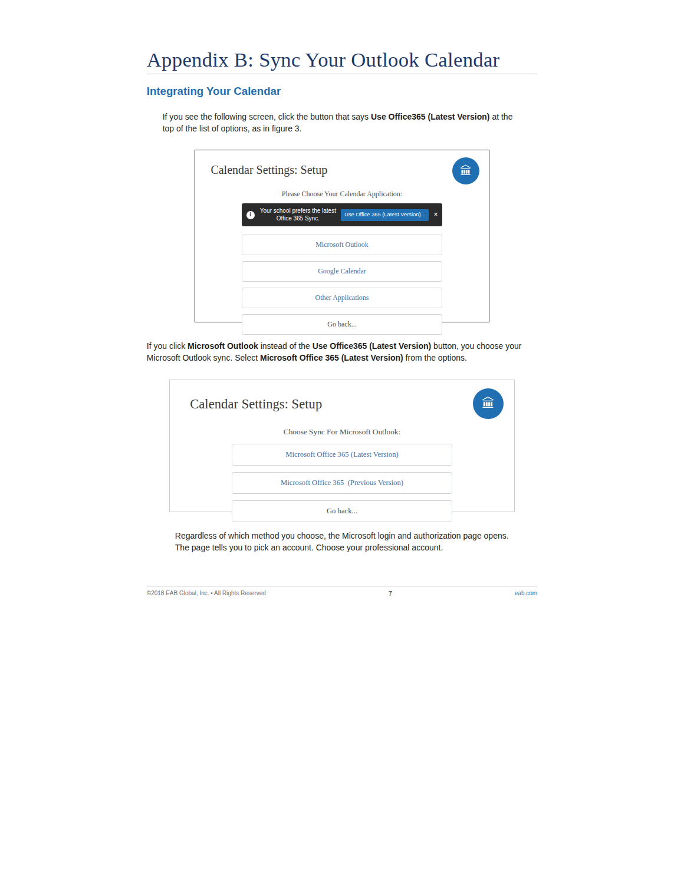Appendix B: Sync Your Outlook Calendar
Integrating Your Calendar
If you see the following screen, click the button that says Use Office365 (Latest Version) at the top of the list of options, as in figure 3.
🏛
Calendar Settings: Setup
Please Choose Your Calendar Application:
i
Your school prefers the latest Office 365 Sync.
Use Office 365 (Latest Version)...
×
Microsoft Outlook
Google Calendar
Other Applications
Go back...
If you click Microsoft Outlook instead of the Use Office365 (Latest Version) button, you choose your Microsoft Outlook sync. Select Microsoft Office 365 (Latest Version) from the options.
🏛
Calendar Settings: Setup
Choose Sync For Microsoft Outlook:
Microsoft Office 365 (Latest Version)
Microsoft Office 365 (Previous Version)
Go back...
Regardless of which method you choose, the Microsoft login and authorization page opens. The page tells you to pick an account. Choose your professional account.
©2018 EAB Global, Inc. • All Rights Reserved
7
eab.com